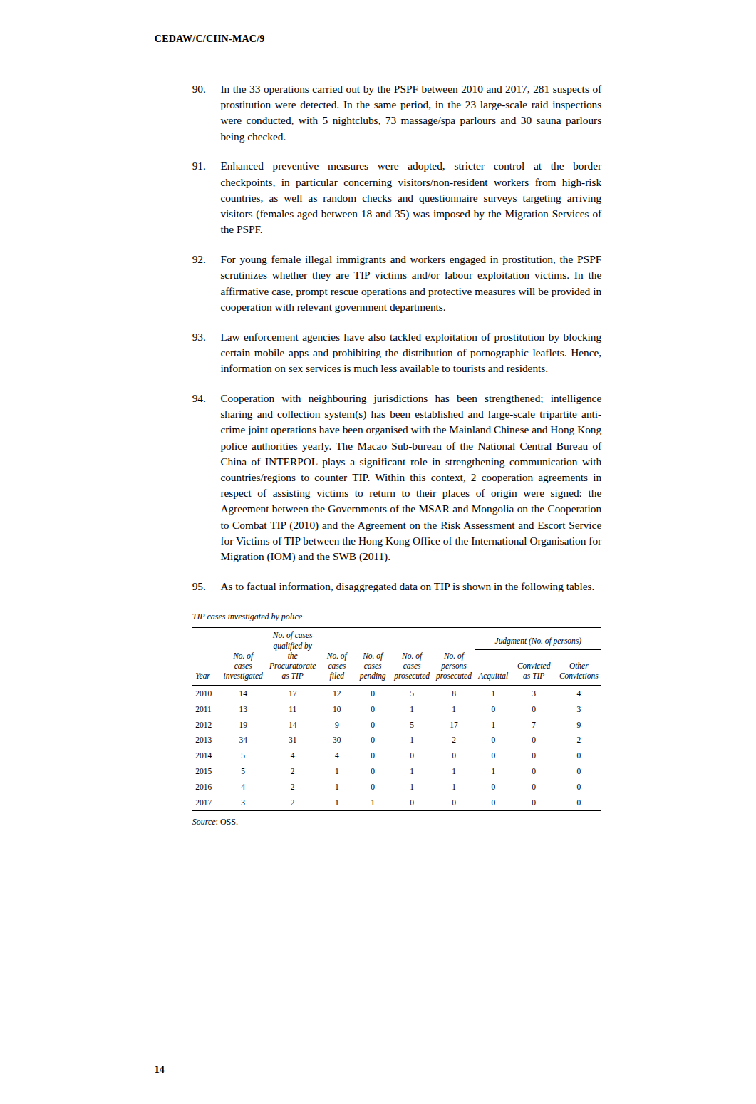CEDAW/C/CHN-MAC/9
90. In the 33 operations carried out by the PSPF between 2010 and 2017, 281 suspects of prostitution were detected. In the same period, in the 23 large-scale raid inspections were conducted, with 5 nightclubs, 73 massage/spa parlours and 30 sauna parlours being checked.
91. Enhanced preventive measures were adopted, stricter control at the border checkpoints, in particular concerning visitors/non-resident workers from high-risk countries, as well as random checks and questionnaire surveys targeting arriving visitors (females aged between 18 and 35) was imposed by the Migration Services of the PSPF.
92. For young female illegal immigrants and workers engaged in prostitution, the PSPF scrutinizes whether they are TIP victims and/or labour exploitation victims. In the affirmative case, prompt rescue operations and protective measures will be provided in cooperation with relevant government departments.
93. Law enforcement agencies have also tackled exploitation of prostitution by blocking certain mobile apps and prohibiting the distribution of pornographic leaflets. Hence, information on sex services is much less available to tourists and residents.
94. Cooperation with neighbouring jurisdictions has been strengthened; intelligence sharing and collection system(s) has been established and large-scale tripartite anti-crime joint operations have been organised with the Mainland Chinese and Hong Kong police authorities yearly. The Macao Sub-bureau of the National Central Bureau of China of INTERPOL plays a significant role in strengthening communication with countries/regions to counter TIP. Within this context, 2 cooperation agreements in respect of assisting victims to return to their places of origin were signed: the Agreement between the Governments of the MSAR and Mongolia on the Cooperation to Combat TIP (2010) and the Agreement on the Risk Assessment and Escort Service for Victims of TIP between the Hong Kong Office of the International Organisation for Migration (IOM) and the SWB (2011).
95. As to factual information, disaggregated data on TIP is shown in the following tables.
TIP cases investigated by police
| Year | No. of cases investigated | No. of cases qualified by the Procuratorate as TIP | No. of cases filed | No. of cases pending | No. of cases prosecuted | No. of persons prosecuted | Judgment (No. of persons) |
| --- | --- | --- | --- | --- | --- | --- | --- |
| Acquittal | Convicted as TIP | Other Convictions |
| 2010 | 14 | 17 | 12 | 0 | 5 | 8 | 1 | 3 | 4 |
| 2011 | 13 | 11 | 10 | 0 | 1 | 1 | 0 | 0 | 3 |
| 2012 | 19 | 14 | 9 | 0 | 5 | 17 | 1 | 7 | 9 |
| 2013 | 34 | 31 | 30 | 0 | 1 | 2 | 0 | 0 | 2 |
| 2014 | 5 | 4 | 4 | 0 | 0 | 0 | 0 | 0 | 0 |
| 2015 | 5 | 2 | 1 | 0 | 1 | 1 | 1 | 0 | 0 |
| 2016 | 4 | 2 | 1 | 0 | 1 | 1 | 0 | 0 | 0 |
| 2017 | 3 | 2 | 1 | 1 | 0 | 0 | 0 | 0 | 0 |
Source: OSS.
14